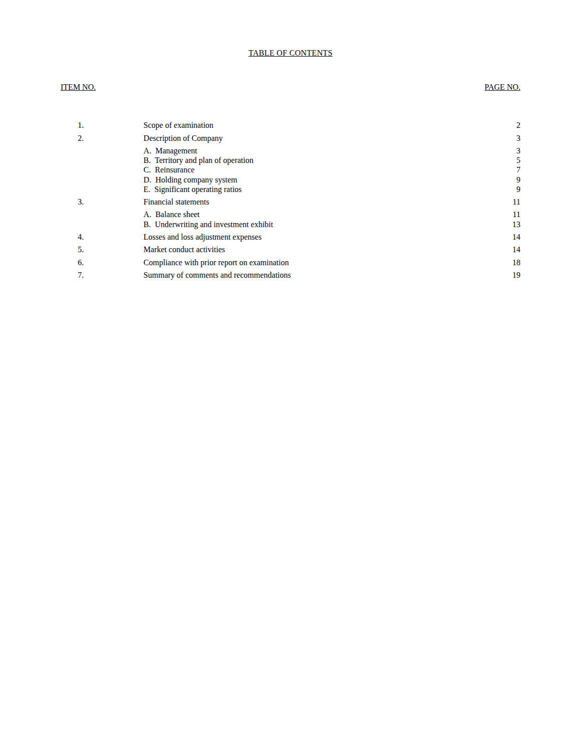TABLE OF CONTENTS
| ITEM NO. | | PAGE NO. |
| --- | --- | --- |
| 1. | Scope of examination | 2 |
| 2. | Description of Company | 3 |
| | A. Management B. Territory and plan of operation C. Reinsurance D. Holding company system E. Significant operating ratios | 3 5 7 9 9 |
| 3. | Financial statements | 11 |
| | A. Balance sheet B. Underwriting and investment exhibit | 11 13 |
| 4. | Losses and loss adjustment expenses | 14 |
| 5. | Market conduct activities | 14 |
| 6. | Compliance with prior report on examination | 18 |
| 7. | Summary of comments and recommendations | 19 |